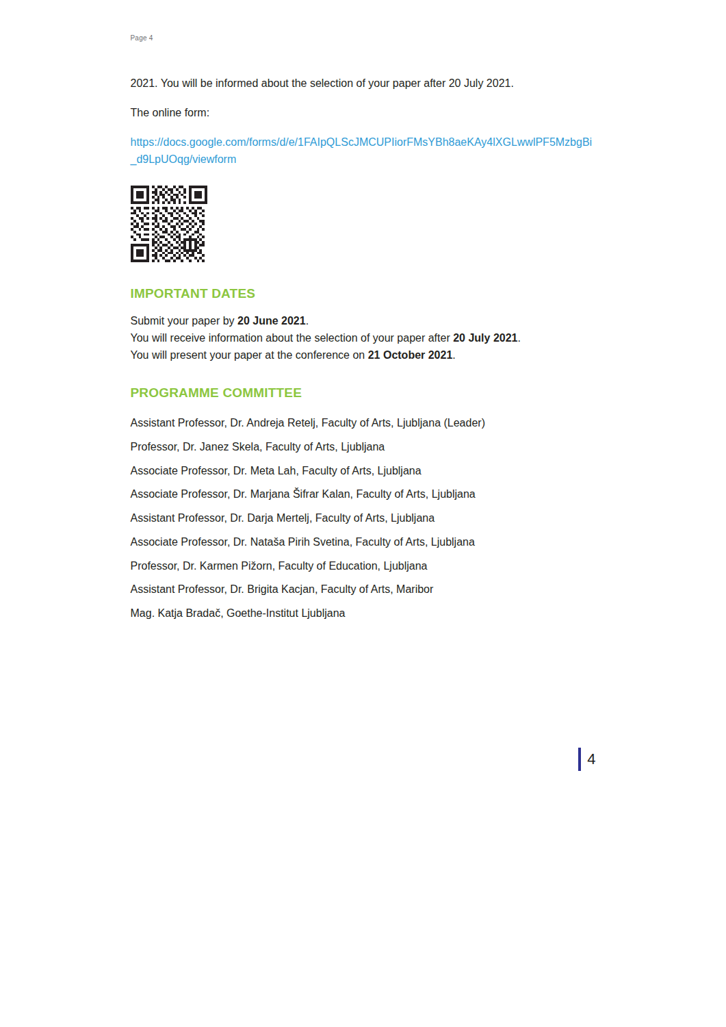Page 4
2021. You will be informed about the selection of your paper after 20 July 2021.
The online form:
https://docs.google.com/forms/d/e/1FAIpQLScJMCUPIiorFMsYBh8aeKAy4lXGLwwlPF5MzbgBi_d9LpUOqg/viewform
Important dates
Submit your paper by 20 June 2021.
You will receive information about the selection of your paper after 20 July 2021.
You will present your paper at the conference on 21 October 2021.
Programme committee
Assistant Professor, Dr. Andreja Retelj, Faculty of Arts, Ljubljana (Leader)
Professor, Dr. Janez Skela, Faculty of Arts, Ljubljana
Associate Professor, Dr. Meta Lah, Faculty of Arts, Ljubljana
Associate Professor, Dr. Marjana Šifrar Kalan, Faculty of Arts, Ljubljana
Assistant Professor, Dr. Darja Mertelj, Faculty of Arts, Ljubljana
Associate Professor, Dr. Nataša Pirih Svetina, Faculty of Arts, Ljubljana
Professor, Dr. Karmen Pižorn, Faculty of Education, Ljubljana
Assistant Professor, Dr. Brigita Kacjan, Faculty of Arts, Maribor
Mag. Katja Bradač, Goethe-Institut Ljubljana
4